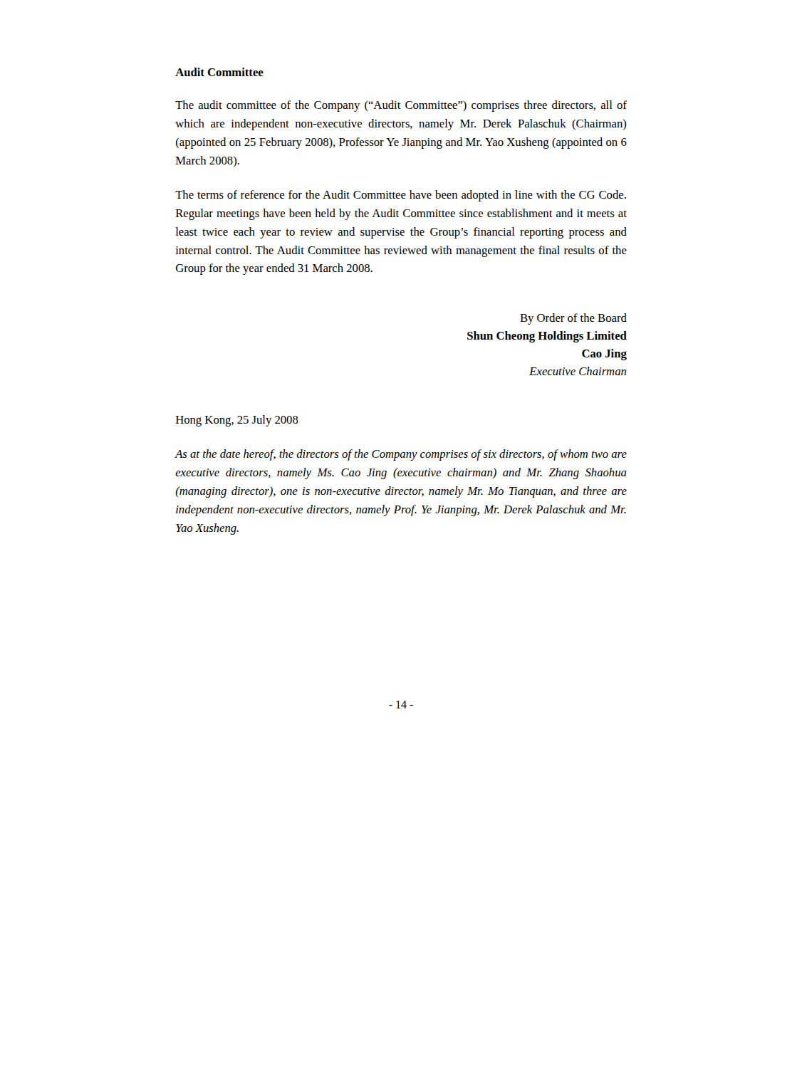Audit Committee
The audit committee of the Company (“Audit Committee”) comprises three directors, all of which are independent non-executive directors, namely Mr. Derek Palaschuk (Chairman) (appointed on 25 February 2008), Professor Ye Jianping and Mr. Yao Xusheng (appointed on 6 March 2008).
The terms of reference for the Audit Committee have been adopted in line with the CG Code. Regular meetings have been held by the Audit Committee since establishment and it meets at least twice each year to review and supervise the Group’s financial reporting process and internal control. The Audit Committee has reviewed with management the final results of the Group for the year ended 31 March 2008.
By Order of the Board Shun Cheong Holdings Limited Cao Jing Executive Chairman
Hong Kong, 25 July 2008
As at the date hereof, the directors of the Company comprises of six directors, of whom two are executive directors, namely Ms. Cao Jing (executive chairman) and Mr. Zhang Shaohua (managing director), one is non-executive director, namely Mr. Mo Tianquan, and three are independent non-executive directors, namely Prof. Ye Jianping, Mr. Derek Palaschuk and Mr. Yao Xusheng.
- 14 -